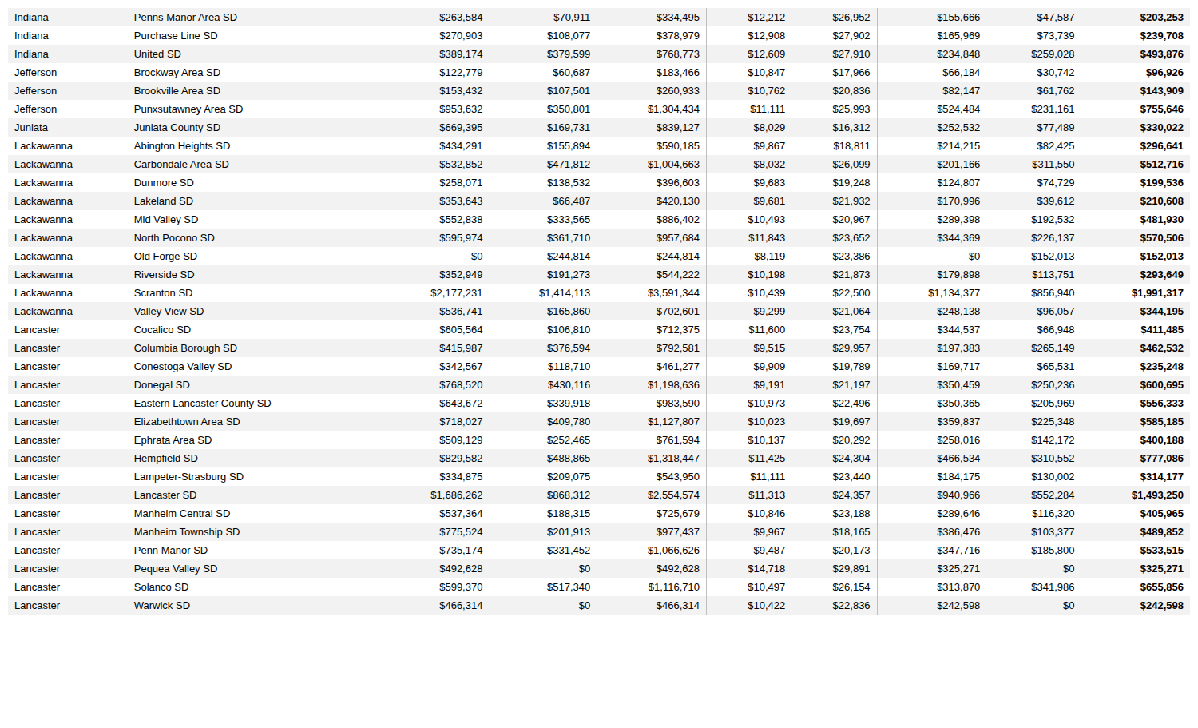| Indiana | Penns Manor Area SD | $263,584 | $70,911 | $334,495 | $12,212 | $26,952 | $155,666 | $47,587 | $203,253 |
| Indiana | Purchase Line SD | $270,903 | $108,077 | $378,979 | $12,908 | $27,902 | $165,969 | $73,739 | $239,708 |
| Indiana | United SD | $389,174 | $379,599 | $768,773 | $12,609 | $27,910 | $234,848 | $259,028 | $493,876 |
| Jefferson | Brockway Area SD | $122,779 | $60,687 | $183,466 | $10,847 | $17,966 | $66,184 | $30,742 | $96,926 |
| Jefferson | Brookville Area SD | $153,432 | $107,501 | $260,933 | $10,762 | $20,836 | $82,147 | $61,762 | $143,909 |
| Jefferson | Punxsutawney Area SD | $953,632 | $350,801 | $1,304,434 | $11,111 | $25,993 | $524,484 | $231,161 | $755,646 |
| Juniata | Juniata County SD | $669,395 | $169,731 | $839,127 | $8,029 | $16,312 | $252,532 | $77,489 | $330,022 |
| Lackawanna | Abington Heights SD | $434,291 | $155,894 | $590,185 | $9,867 | $18,811 | $214,215 | $82,425 | $296,641 |
| Lackawanna | Carbondale Area SD | $532,852 | $471,812 | $1,004,663 | $8,032 | $26,099 | $201,166 | $311,550 | $512,716 |
| Lackawanna | Dunmore SD | $258,071 | $138,532 | $396,603 | $9,683 | $19,248 | $124,807 | $74,729 | $199,536 |
| Lackawanna | Lakeland SD | $353,643 | $66,487 | $420,130 | $9,681 | $21,932 | $170,996 | $39,612 | $210,608 |
| Lackawanna | Mid Valley SD | $552,838 | $333,565 | $886,402 | $10,493 | $20,967 | $289,398 | $192,532 | $481,930 |
| Lackawanna | North Pocono SD | $595,974 | $361,710 | $957,684 | $11,843 | $23,652 | $344,369 | $226,137 | $570,506 |
| Lackawanna | Old Forge SD | $0 | $244,814 | $244,814 | $8,119 | $23,386 | $0 | $152,013 | $152,013 |
| Lackawanna | Riverside SD | $352,949 | $191,273 | $544,222 | $10,198 | $21,873 | $179,898 | $113,751 | $293,649 |
| Lackawanna | Scranton SD | $2,177,231 | $1,414,113 | $3,591,344 | $10,439 | $22,500 | $1,134,377 | $856,940 | $1,991,317 |
| Lackawanna | Valley View SD | $536,741 | $165,860 | $702,601 | $9,299 | $21,064 | $248,138 | $96,057 | $344,195 |
| Lancaster | Cocalico SD | $605,564 | $106,810 | $712,375 | $11,600 | $23,754 | $344,537 | $66,948 | $411,485 |
| Lancaster | Columbia Borough SD | $415,987 | $376,594 | $792,581 | $9,515 | $29,957 | $197,383 | $265,149 | $462,532 |
| Lancaster | Conestoga Valley SD | $342,567 | $118,710 | $461,277 | $9,909 | $19,789 | $169,717 | $65,531 | $235,248 |
| Lancaster | Donegal SD | $768,520 | $430,116 | $1,198,636 | $9,191 | $21,197 | $350,459 | $250,236 | $600,695 |
| Lancaster | Eastern Lancaster County SD | $643,672 | $339,918 | $983,590 | $10,973 | $22,496 | $350,365 | $205,969 | $556,333 |
| Lancaster | Elizabethtown Area SD | $718,027 | $409,780 | $1,127,807 | $10,023 | $19,697 | $359,837 | $225,348 | $585,185 |
| Lancaster | Ephrata Area SD | $509,129 | $252,465 | $761,594 | $10,137 | $20,292 | $258,016 | $142,172 | $400,188 |
| Lancaster | Hempfield SD | $829,582 | $488,865 | $1,318,447 | $11,425 | $24,304 | $466,534 | $310,552 | $777,086 |
| Lancaster | Lampeter-Strasburg SD | $334,875 | $209,075 | $543,950 | $11,111 | $23,440 | $184,175 | $130,002 | $314,177 |
| Lancaster | Lancaster SD | $1,686,262 | $868,312 | $2,554,574 | $11,313 | $24,357 | $940,966 | $552,284 | $1,493,250 |
| Lancaster | Manheim Central SD | $537,364 | $188,315 | $725,679 | $10,846 | $23,188 | $289,646 | $116,320 | $405,965 |
| Lancaster | Manheim Township SD | $775,524 | $201,913 | $977,437 | $9,967 | $18,165 | $386,476 | $103,377 | $489,852 |
| Lancaster | Penn Manor SD | $735,174 | $331,452 | $1,066,626 | $9,487 | $20,173 | $347,716 | $185,800 | $533,515 |
| Lancaster | Pequea Valley SD | $492,628 | $0 | $492,628 | $14,718 | $29,891 | $325,271 | $0 | $325,271 |
| Lancaster | Solanco SD | $599,370 | $517,340 | $1,116,710 | $10,497 | $26,154 | $313,870 | $341,986 | $655,856 |
| Lancaster | Warwick SD | $466,314 | $0 | $466,314 | $10,422 | $22,836 | $242,598 | $0 | $242,598 |